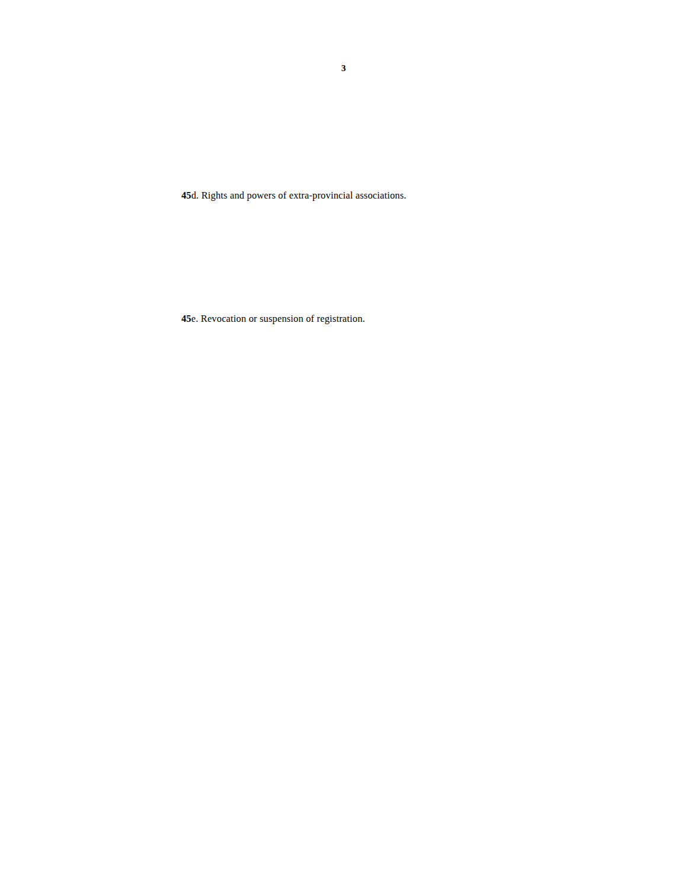3
45d. Rights and powers of extra-provincial associations.
45e. Revocation or suspension of registration.